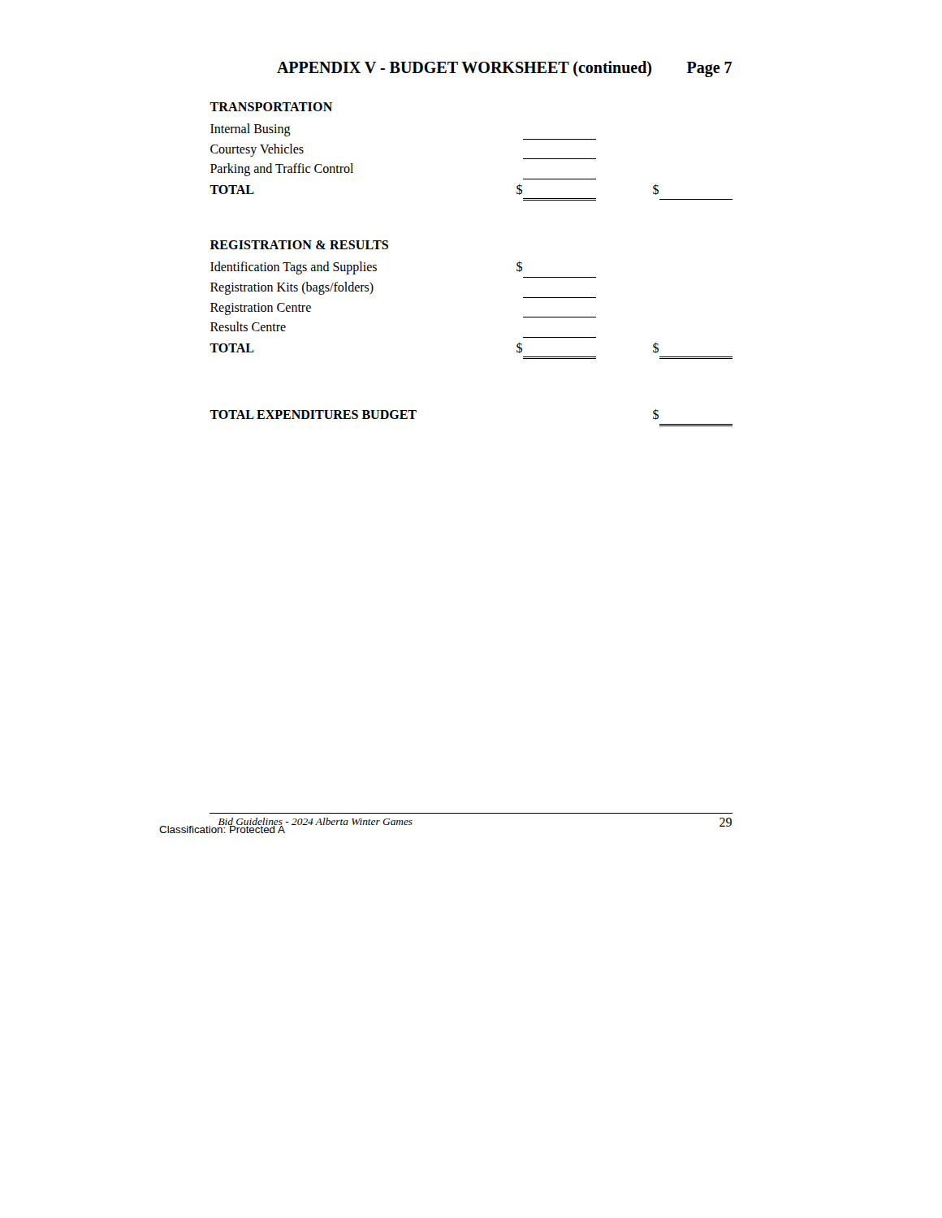APPENDIX V - BUDGET WORKSHEET (continued)
Page 7
TRANSPORTATION
| Internal Busing | | | | | |
| Courtesy Vehicles | | | | | |
| Parking and Traffic Control | | | | | |
| TOTAL | $ | | | $ | |
REGISTRATION & RESULTS
| Identification Tags and Supplies | $ | | | | |
| Registration Kits (bags/folders) | | | | | |
| Registration Centre | | | | | |
| Results Centre | | | | | |
| TOTAL | $ | | | $ | |
| TOTAL EXPENDITURES BUDGET | | | | $ | |
Bid Guidelines - 2024 Alberta Winter Games
29
Classification: Protected A